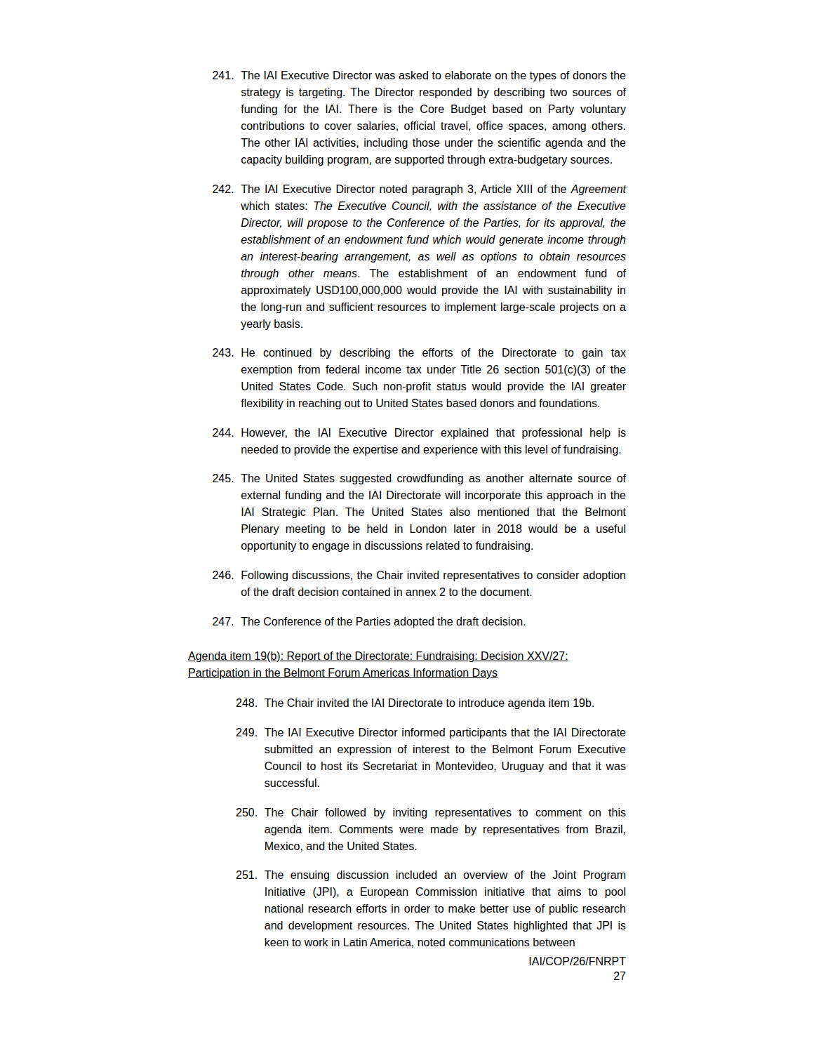241. The IAI Executive Director was asked to elaborate on the types of donors the strategy is targeting. The Director responded by describing two sources of funding for the IAI. There is the Core Budget based on Party voluntary contributions to cover salaries, official travel, office spaces, among others. The other IAI activities, including those under the scientific agenda and the capacity building program, are supported through extra-budgetary sources.
242. The IAI Executive Director noted paragraph 3, Article XIII of the Agreement which states: The Executive Council, with the assistance of the Executive Director, will propose to the Conference of the Parties, for its approval, the establishment of an endowment fund which would generate income through an interest-bearing arrangement, as well as options to obtain resources through other means. The establishment of an endowment fund of approximately USD100,000,000 would provide the IAI with sustainability in the long-run and sufficient resources to implement large-scale projects on a yearly basis.
243. He continued by describing the efforts of the Directorate to gain tax exemption from federal income tax under Title 26 section 501(c)(3) of the United States Code. Such non-profit status would provide the IAI greater flexibility in reaching out to United States based donors and foundations.
244. However, the IAI Executive Director explained that professional help is needed to provide the expertise and experience with this level of fundraising.
245. The United States suggested crowdfunding as another alternate source of external funding and the IAI Directorate will incorporate this approach in the IAI Strategic Plan. The United States also mentioned that the Belmont Plenary meeting to be held in London later in 2018 would be a useful opportunity to engage in discussions related to fundraising.
246. Following discussions, the Chair invited representatives to consider adoption of the draft decision contained in annex 2 to the document.
247. The Conference of the Parties adopted the draft decision.
Agenda item 19(b): Report of the Directorate: Fundraising: Decision XXV/27: Participation in the Belmont Forum Americas Information Days
248. The Chair invited the IAI Directorate to introduce agenda item 19b.
249. The IAI Executive Director informed participants that the IAI Directorate submitted an expression of interest to the Belmont Forum Executive Council to host its Secretariat in Montevideo, Uruguay and that it was successful.
250. The Chair followed by inviting representatives to comment on this agenda item. Comments were made by representatives from Brazil, Mexico, and the United States.
251. The ensuing discussion included an overview of the Joint Program Initiative (JPI), a European Commission initiative that aims to pool national research efforts in order to make better use of public research and development resources. The United States highlighted that JPI is keen to work in Latin America, noted communications between
IAI/COP/26/FNRPT
27